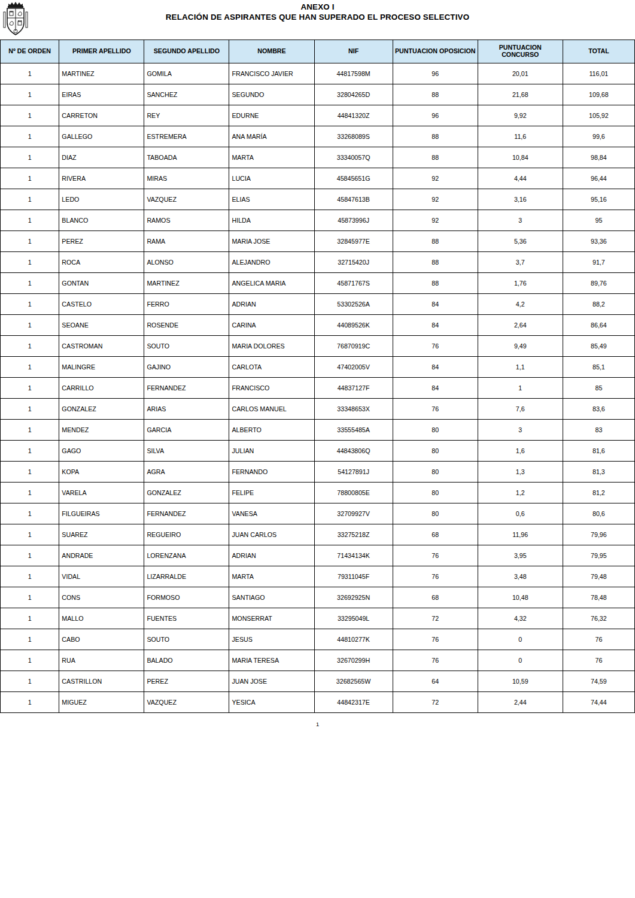ANEXO I
RELACIÓN DE ASPIRANTES QUE HAN SUPERADO EL PROCESO SELECTIVO
| Nº DE ORDEN | PRIMER APELLIDO | SEGUNDO APELLIDO | NOMBRE | NIF | PUNTUACION OPOSICION | PUNTUACION CONCURSO | TOTAL |
| --- | --- | --- | --- | --- | --- | --- | --- |
| 1 | MARTINEZ | GOMILA | FRANCISCO JAVIER | 44817598M | 96 | 20,01 | 116,01 |
| 1 | EIRAS | SANCHEZ | SEGUNDO | 32804265D | 88 | 21,68 | 109,68 |
| 1 | CARRETON | REY | EDURNE | 44841320Z | 96 | 9,92 | 105,92 |
| 1 | GALLEGO | ESTREMERA | ANA MARÍA | 33268089S | 88 | 11,6 | 99,6 |
| 1 | DIAZ | TABOADA | MARTA | 33340057Q | 88 | 10,84 | 98,84 |
| 1 | RIVERA | MIRAS | LUCIA | 45845651G | 92 | 4,44 | 96,44 |
| 1 | LEDO | VAZQUEZ | ELIAS | 45847613B | 92 | 3,16 | 95,16 |
| 1 | BLANCO | RAMOS | HILDA | 45873996J | 92 | 3 | 95 |
| 1 | PEREZ | RAMA | MARIA JOSE | 32845977E | 88 | 5,36 | 93,36 |
| 1 | ROCA | ALONSO | ALEJANDRO | 32715420J | 88 | 3,7 | 91,7 |
| 1 | GONTAN | MARTINEZ | ANGELICA MARIA | 45871767S | 88 | 1,76 | 89,76 |
| 1 | CASTELO | FERRO | ADRIAN | 53302526A | 84 | 4,2 | 88,2 |
| 1 | SEOANE | ROSENDE | CARINA | 44089526K | 84 | 2,64 | 86,64 |
| 1 | CASTROMAN | SOUTO | MARIA DOLORES | 76870919C | 76 | 9,49 | 85,49 |
| 1 | MALINGRE | GAJINO | CARLOTA | 47402005V | 84 | 1,1 | 85,1 |
| 1 | CARRILLO | FERNANDEZ | FRANCISCO | 44837127F | 84 | 1 | 85 |
| 1 | GONZALEZ | ARIAS | CARLOS MANUEL | 33348653X | 76 | 7,6 | 83,6 |
| 1 | MENDEZ | GARCIA | ALBERTO | 33555485A | 80 | 3 | 83 |
| 1 | GAGO | SILVA | JULIAN | 44843806Q | 80 | 1,6 | 81,6 |
| 1 | KOPA | AGRA | FERNANDO | 54127891J | 80 | 1,3 | 81,3 |
| 1 | VARELA | GONZALEZ | FELIPE | 78800805E | 80 | 1,2 | 81,2 |
| 1 | FILGUEIRAS | FERNANDEZ | VANESA | 32709927V | 80 | 0,6 | 80,6 |
| 1 | SUAREZ | REGUEIRO | JUAN CARLOS | 33275218Z | 68 | 11,96 | 79,96 |
| 1 | ANDRADE | LORENZANA | ADRIAN | 71434134K | 76 | 3,95 | 79,95 |
| 1 | VIDAL | LIZARRALDE | MARTA | 79311045F | 76 | 3,48 | 79,48 |
| 1 | CONS | FORMOSO | SANTIAGO | 32692925N | 68 | 10,48 | 78,48 |
| 1 | MALLO | FUENTES | MONSERRAT | 33295049L | 72 | 4,32 | 76,32 |
| 1 | CABO | SOUTO | JESUS | 44810277K | 76 | 0 | 76 |
| 1 | RUA | BALADO | MARIA TERESA | 32670299H | 76 | 0 | 76 |
| 1 | CASTRILLON | PEREZ | JUAN JOSE | 32682565W | 64 | 10,59 | 74,59 |
| 1 | MIGUEZ | VAZQUEZ | YESICA | 44842317E | 72 | 2,44 | 74,44 |
1